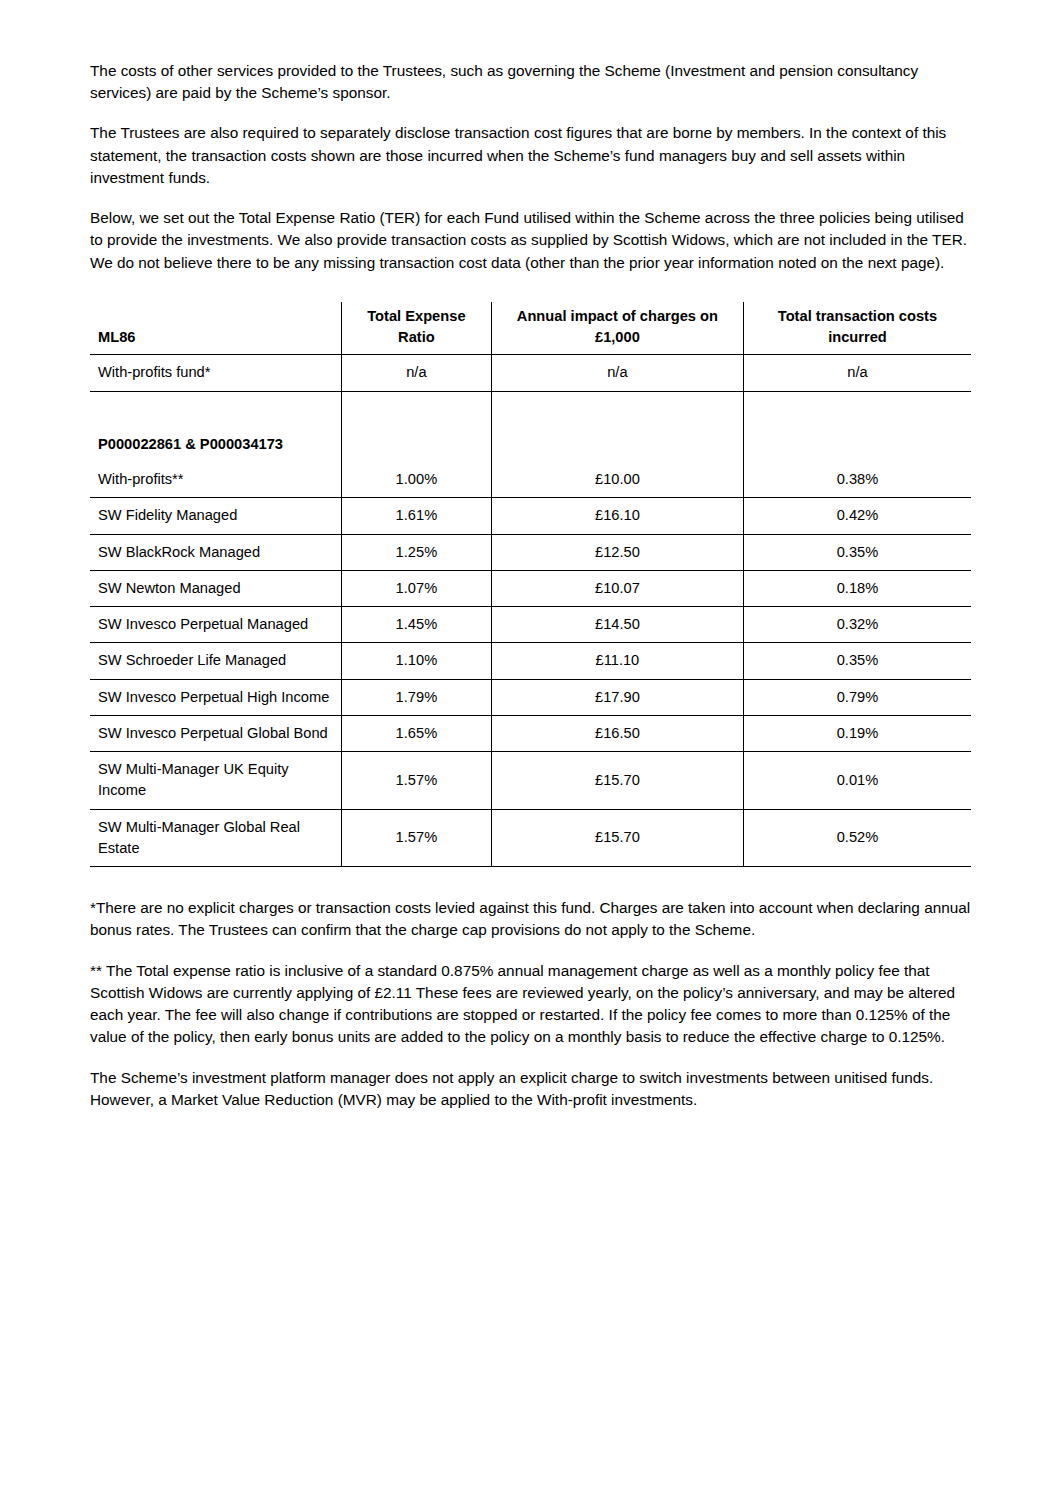The costs of other services provided to the Trustees, such as governing the Scheme (Investment and pension consultancy services) are paid by the Scheme’s sponsor.
The Trustees are also required to separately disclose transaction cost figures that are borne by members. In the context of this statement, the transaction costs shown are those incurred when the Scheme’s fund managers buy and sell assets within investment funds.
Below, we set out the Total Expense Ratio (TER) for each Fund utilised within the Scheme across the three policies being utilised to provide the investments. We also provide transaction costs as supplied by Scottish Widows, which are not included in the TER. We do not believe there to be any missing transaction cost data (other than the prior year information noted on the next page).
| ML86 | Total Expense Ratio | Annual impact of charges on £1,000 | Total transaction costs incurred |
| --- | --- | --- | --- |
| With-profits fund* | n/a | n/a | n/a |
| P000022861 & P000034173 | | | |
| With-profits** | 1.00% | £10.00 | 0.38% |
| SW Fidelity Managed | 1.61% | £16.10 | 0.42% |
| SW BlackRock Managed | 1.25% | £12.50 | 0.35% |
| SW Newton Managed | 1.07% | £10.07 | 0.18% |
| SW Invesco Perpetual Managed | 1.45% | £14.50 | 0.32% |
| SW Schroeder Life Managed | 1.10% | £11.10 | 0.35% |
| SW Invesco Perpetual High Income | 1.79% | £17.90 | 0.79% |
| SW Invesco Perpetual Global Bond | 1.65% | £16.50 | 0.19% |
| SW Multi-Manager UK Equity Income | 1.57% | £15.70 | 0.01% |
| SW Multi-Manager Global Real Estate | 1.57% | £15.70 | 0.52% |
*There are no explicit charges or transaction costs levied against this fund. Charges are taken into account when declaring annual bonus rates. The Trustees can confirm that the charge cap provisions do not apply to the Scheme.
** The Total expense ratio is inclusive of a standard 0.875% annual management charge as well as a monthly policy fee that Scottish Widows are currently applying of £2.11 These fees are reviewed yearly, on the policy’s anniversary, and may be altered each year. The fee will also change if contributions are stopped or restarted. If the policy fee comes to more than 0.125% of the value of the policy, then early bonus units are added to the policy on a monthly basis to reduce the effective charge to 0.125%.
The Scheme’s investment platform manager does not apply an explicit charge to switch investments between unitised funds. However, a Market Value Reduction (MVR) may be applied to the With-profit investments.